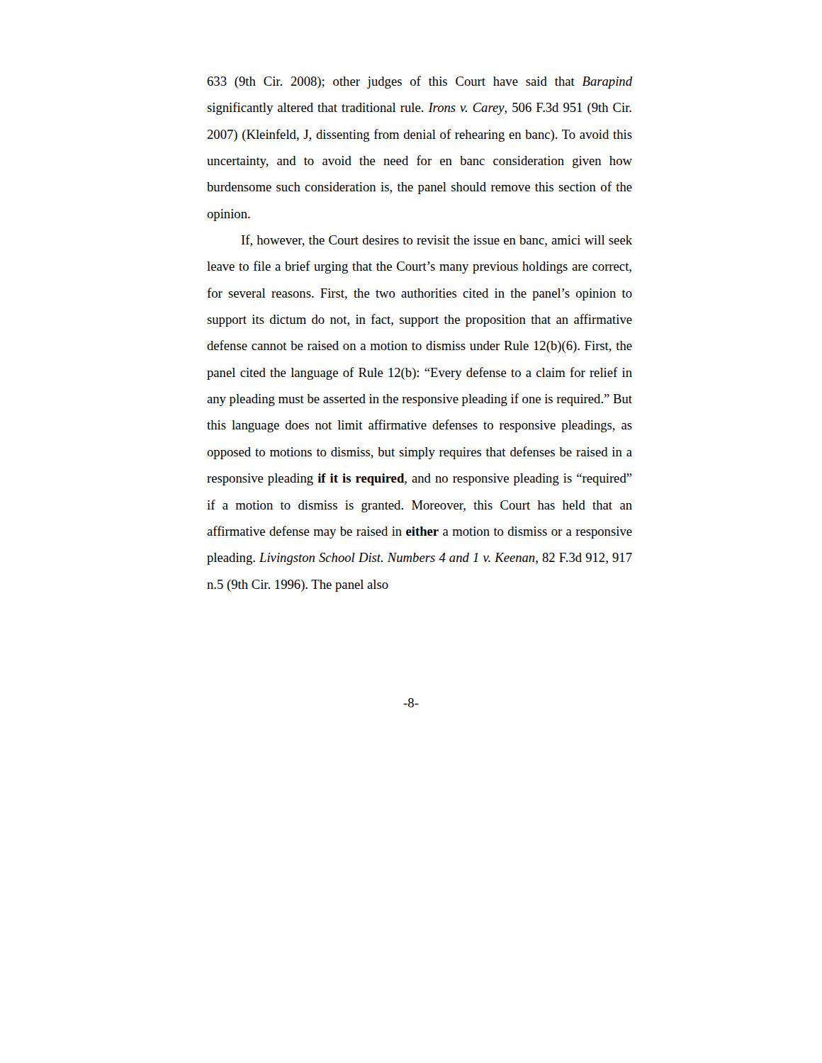633 (9th Cir. 2008); other judges of this Court have said that Barapind significantly altered that traditional rule. Irons v. Carey, 506 F.3d 951 (9th Cir. 2007) (Kleinfeld, J, dissenting from denial of rehearing en banc). To avoid this uncertainty, and to avoid the need for en banc consideration given how burdensome such consideration is, the panel should remove this section of the opinion.
If, however, the Court desires to revisit the issue en banc, amici will seek leave to file a brief urging that the Court’s many previous holdings are correct, for several reasons. First, the two authorities cited in the panel’s opinion to support its dictum do not, in fact, support the proposition that an affirmative defense cannot be raised on a motion to dismiss under Rule 12(b)(6). First, the panel cited the language of Rule 12(b): “Every defense to a claim for relief in any pleading must be asserted in the responsive pleading if one is required.” But this language does not limit affirmative defenses to responsive pleadings, as opposed to motions to dismiss, but simply requires that defenses be raised in a responsive pleading if it is required, and no responsive pleading is “required” if a motion to dismiss is granted. Moreover, this Court has held that an affirmative defense may be raised in either a motion to dismiss or a responsive pleading. Livingston School Dist. Numbers 4 and 1 v. Keenan, 82 F.3d 912, 917 n.5 (9th Cir. 1996). The panel also
-8-